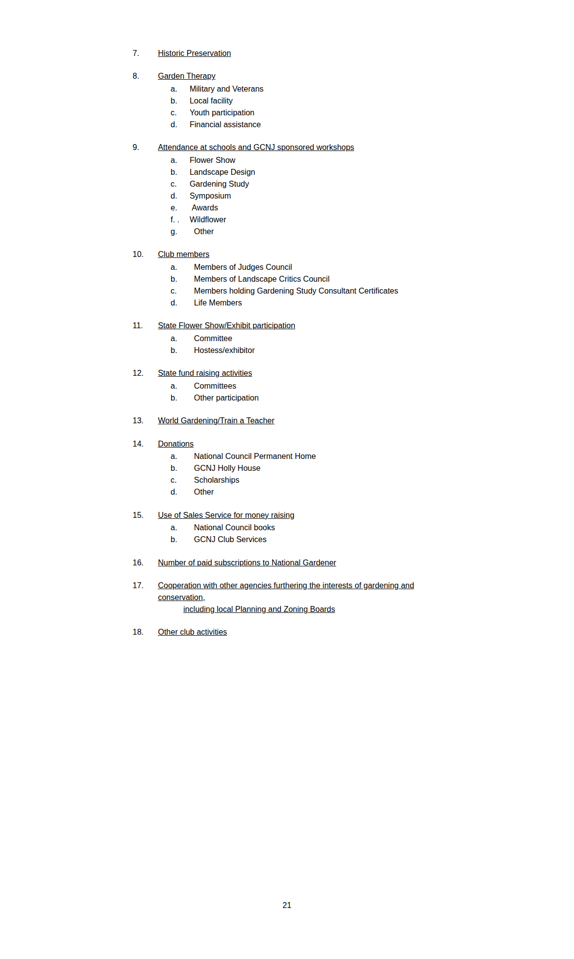Historic Preservation
Garden Therapy
a. Military and Veterans
b. Local facility
c. Youth participation
d. Financial assistance
Attendance at schools and GCNJ sponsored workshops
a. Flower Show
b. Landscape Design
c. Gardening Study
d. Symposium
e. Awards
f. . Wildflower
g. Other
Club members
a. Members of Judges Council
b. Members of Landscape Critics Council
c. Members holding Gardening Study Consultant Certificates
d. Life Members
State Flower Show/Exhibit participation
a. Committee
b. Hostess/exhibitor
State fund raising activities
a. Committees
b. Other participation
World Gardening/Train a Teacher
Donations
a. National Council Permanent Home
b. GCNJ Holly House
c. Scholarships
d. Other
Use of Sales Service for money raising
a. National Council books
b. GCNJ Club Services
Number of paid subscriptions to National Gardener
Cooperation with other agencies furthering the interests of gardening and conservation,
including local Planning and Zoning Boards
Other club activities
21